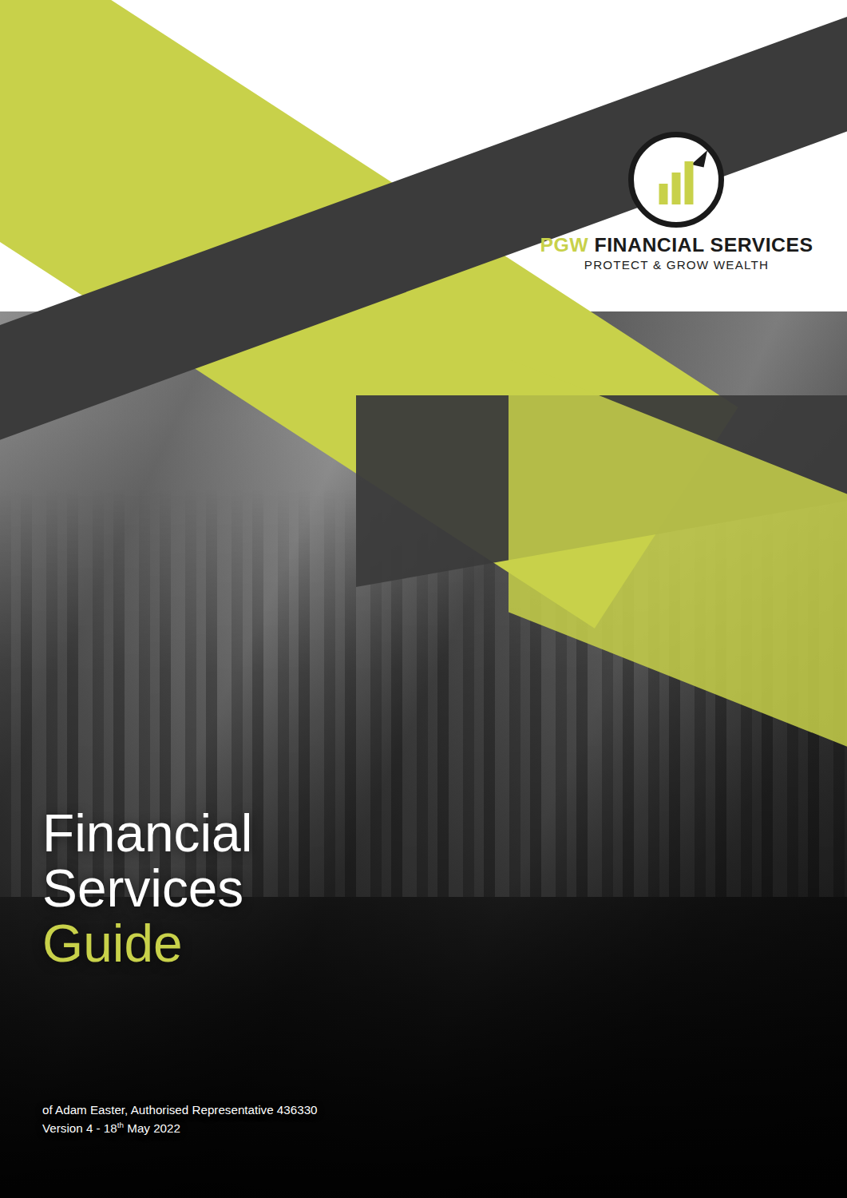PGW FINANCIAL SERVICES
PROTECT & GROW WEALTH
Financial Services Guide
of Adam Easter, Authorised Representative 436330
Version 4 - 18th May 2022